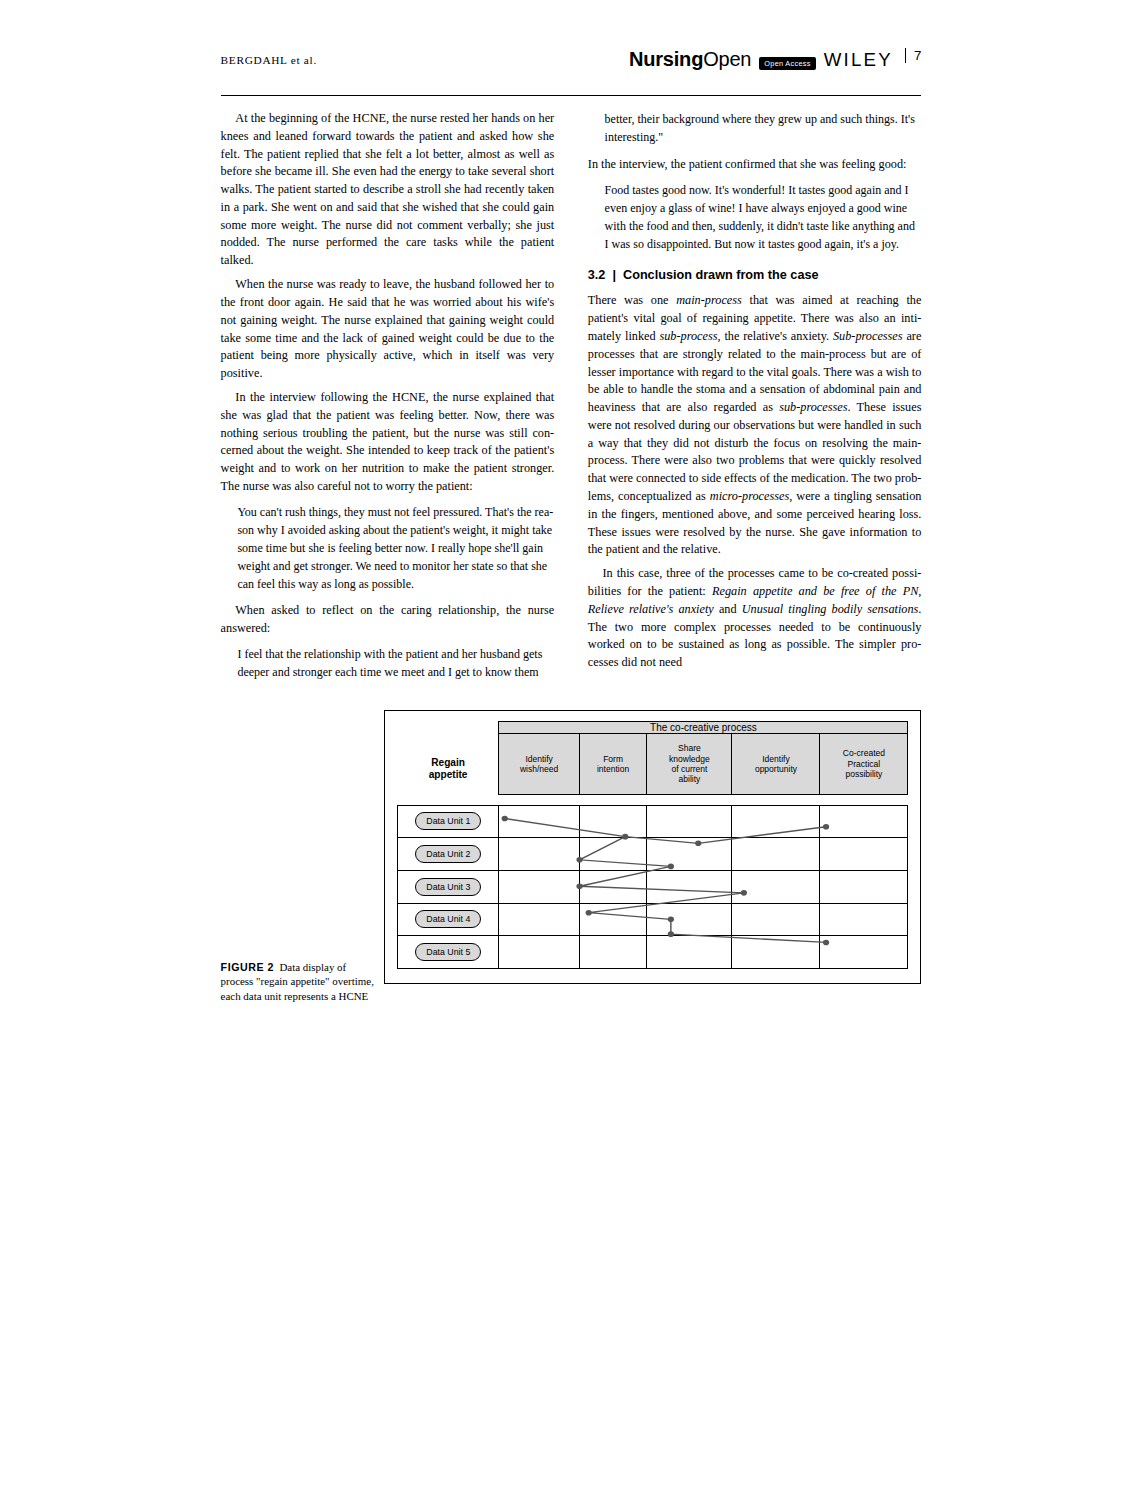Bergdahl et al.
NursingOpen
Open Access
WILEY
7
At the beginning of the HCNE, the nurse rested her hands on her knees and leaned forward towards the patient and asked how she felt. The patient replied that she felt a lot better, almost as well as before she became ill. She even had the energy to take several short walks. The patient started to describe a stroll she had recently taken in a park. She went on and said that she wished that she could gain some more weight. The nurse did not comment verbally; she just nodded. The nurse performed the care tasks while the patient talked.
When the nurse was ready to leave, the husband followed her to the front door again. He said that he was worried about his wife's not gaining weight. The nurse explained that gaining weight could take some time and the lack of gained weight could be due to the patient being more physically active, which in itself was very positive.
In the interview following the HCNE, the nurse explained that she was glad that the patient was feeling better. Now, there was nothing serious troubling the patient, but the nurse was still concerned about the weight. She intended to keep track of the patient's weight and to work on her nutrition to make the patient stronger. The nurse was also careful not to worry the patient:
You can't rush things, they must not feel pressured. That's the reason why I avoided asking about the patient's weight, it might take some time but she is feeling better now. I really hope she'll gain weight and get stronger. We need to monitor her state so that she can feel this way as long as possible.
When asked to reflect on the caring relationship, the nurse answered:
I feel that the relationship with the patient and her husband gets deeper and stronger each time we meet and I get to know them better, their background where they grew up and such things. It's interesting."
In the interview, the patient confirmed that she was feeling good:
Food tastes good now. It's wonderful! It tastes good again and I even enjoy a glass of wine! I have always enjoyed a good wine with the food and then, suddenly, it didn't taste like anything and I was so disappointed. But now it tastes good again, it's a joy.
3.2 | Conclusion drawn from the case
There was one main-process that was aimed at reaching the patient's vital goal of regaining appetite. There was also an intimately linked sub-process, the relative's anxiety. Sub-processes are processes that are strongly related to the main-process but are of lesser importance with regard to the vital goals. There was a wish to be able to handle the stoma and a sensation of abdominal pain and heaviness that are also regarded as sub-processes. These issues were not resolved during our observations but were handled in such a way that they did not disturb the focus on resolving the main-process. There were also two problems that were quickly resolved that were connected to side effects of the medication. The two problems, conceptualized as micro-processes, were a tingling sensation in the fingers, mentioned above, and some perceived hearing loss. These issues were resolved by the nurse. She gave information to the patient and the relative.
In this case, three of the processes came to be co-created possibilities for the patient: Regain appetite and be free of the PN, Relieve relative's anxiety and Unusual tingling bodily sensations. The two more complex processes needed to be continuously worked on to be sustained as long as possible. The simpler processes did not need
FIGURE 2 Data display of process "regain appetite" overtime, each data unit represents a HCNE
| | The co-creative process |
| Regain appetite | Identify wish/need | Form intention | Share knowledge of current ability | Identify opportunity | Co-created Practical possibility |
| Data Unit 1 | | | | | |
| Data Unit 2 | | | | | |
| Data Unit 3 | | | | | |
| Data Unit 4 | | | | | |
| Data Unit 5 | | | | | |